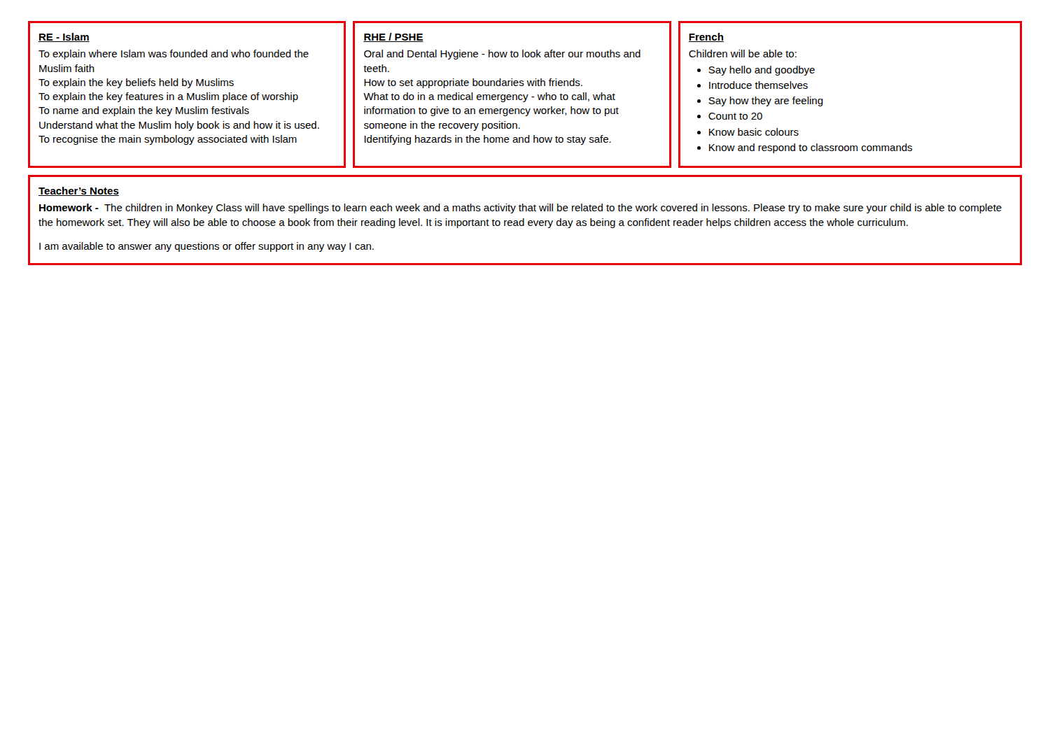RE - Islam
To explain where Islam was founded and who founded the Muslim faith
To explain the key beliefs held by Muslims
To explain the key features in a Muslim place of worship
To name and explain the key Muslim festivals
Understand what the Muslim holy book is and how it is used.
To recognise the main symbology associated with Islam
RHE / PSHE
Oral and Dental Hygiene - how to look after our mouths and teeth.
How to set appropriate boundaries with friends.
What to do in a medical emergency - who to call, what information to give to an emergency worker, how to put someone in the recovery position.
Identifying hazards in the home and how to stay safe.
French
Children will be able to:
Say hello and goodbye
Introduce themselves
Say how they are feeling
Count to 20
Know basic colours
Know and respond to classroom commands
Teacher’s Notes
Homework - The children in Monkey Class will have spellings to learn each week and a maths activity that will be related to the work covered in lessons. Please try to make sure your child is able to complete the homework set. They will also be able to choose a book from their reading level. It is important to read every day as being a confident reader helps children access the whole curriculum.
I am available to answer any questions or offer support in any way I can.